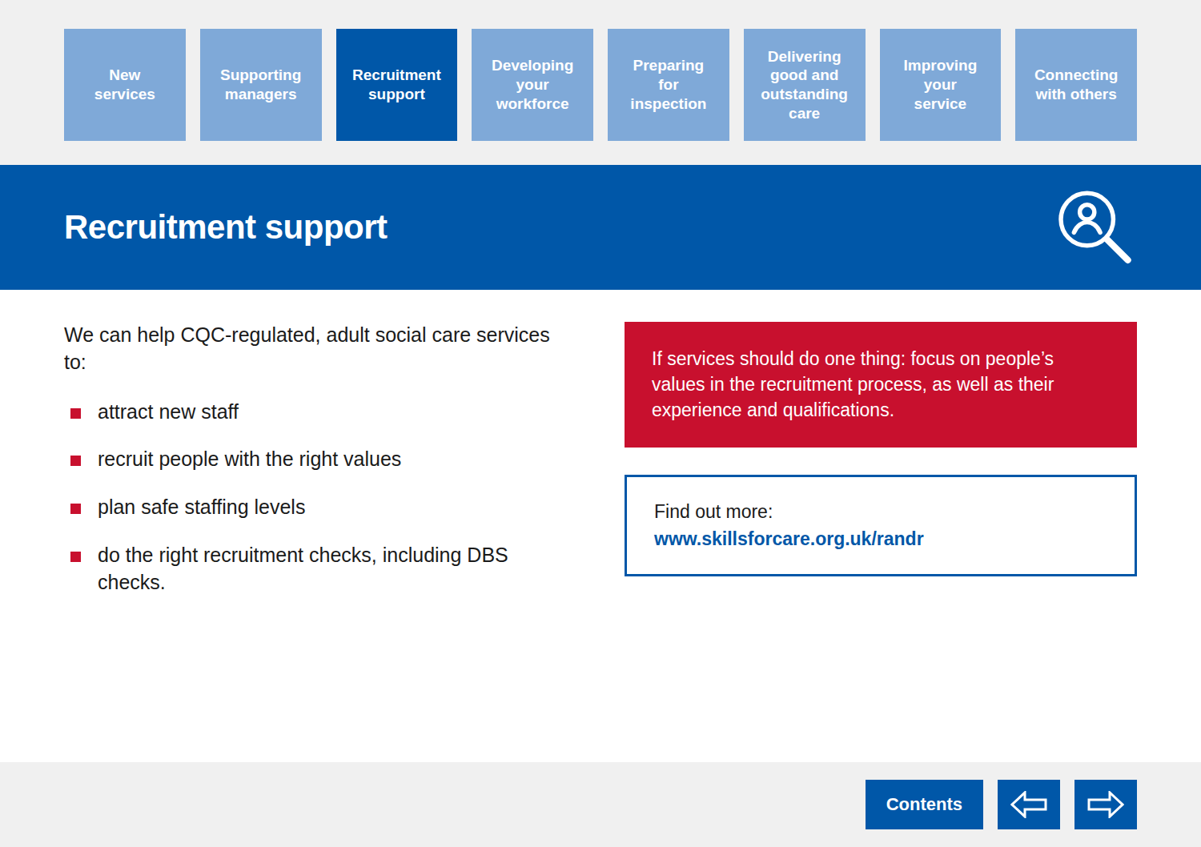New
services Supporting
managers Recruitment
support Developing
your
workforce Preparing
for
inspection Delivering
good and
outstanding
care Improving
your
service Connecting
with others
Recruitment support
We can help CQC-regulated, adult social care services to:
attract new staff
recruit people with the right values
plan safe staffing levels
do the right recruitment checks, including DBS checks.
If services should do one thing: focus on people’s values in the recruitment process, as well as their experience and qualifications.
Find out more:
www.skillsforcare.org.uk/randr
Contents